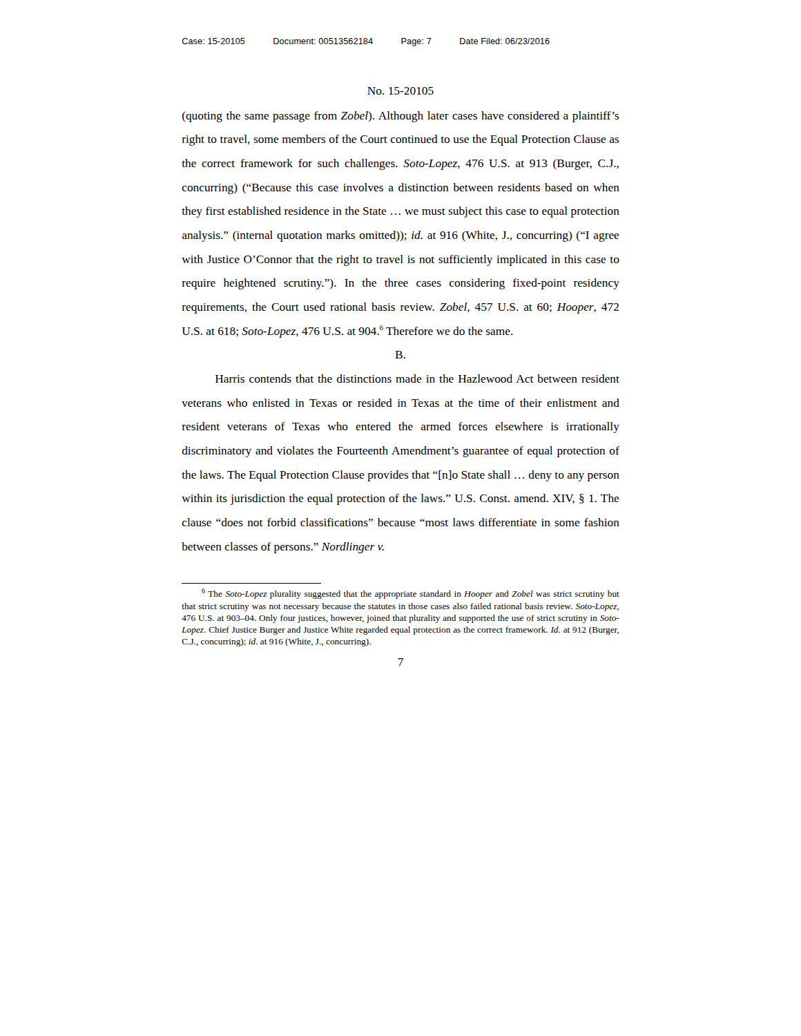Case: 15-20105 Document: 00513562184 Page: 7 Date Filed: 06/23/2016
No. 15-20105
(quoting the same passage from Zobel). Although later cases have considered a plaintiff’s right to travel, some members of the Court continued to use the Equal Protection Clause as the correct framework for such challenges. Soto-Lopez, 476 U.S. at 913 (Burger, C.J., concurring) (“Because this case involves a distinction between residents based on when they first established residence in the State … we must subject this case to equal protection analysis.” (internal quotation marks omitted)); id. at 916 (White, J., concurring) (“I agree with Justice O’Connor that the right to travel is not sufficiently implicated in this case to require heightened scrutiny.”). In the three cases considering fixed-point residency requirements, the Court used rational basis review. Zobel, 457 U.S. at 60; Hooper, 472 U.S. at 618; Soto-Lopez, 476 U.S. at 904.6 Therefore we do the same.
B.
Harris contends that the distinctions made in the Hazlewood Act between resident veterans who enlisted in Texas or resided in Texas at the time of their enlistment and resident veterans of Texas who entered the armed forces elsewhere is irrationally discriminatory and violates the Fourteenth Amendment’s guarantee of equal protection of the laws. The Equal Protection Clause provides that “[n]o State shall … deny to any person within its jurisdiction the equal protection of the laws.” U.S. Const. amend. XIV, § 1. The clause “does not forbid classifications” because “most laws differentiate in some fashion between classes of persons.” Nordlinger v.
6 The Soto-Lopez plurality suggested that the appropriate standard in Hooper and Zobel was strict scrutiny but that strict scrutiny was not necessary because the statutes in those cases also failed rational basis review. Soto-Lopez, 476 U.S. at 903–04. Only four justices, however, joined that plurality and supported the use of strict scrutiny in Soto-Lopez. Chief Justice Burger and Justice White regarded equal protection as the correct framework. Id. at 912 (Burger, C.J., concurring); id. at 916 (White, J., concurring).
7